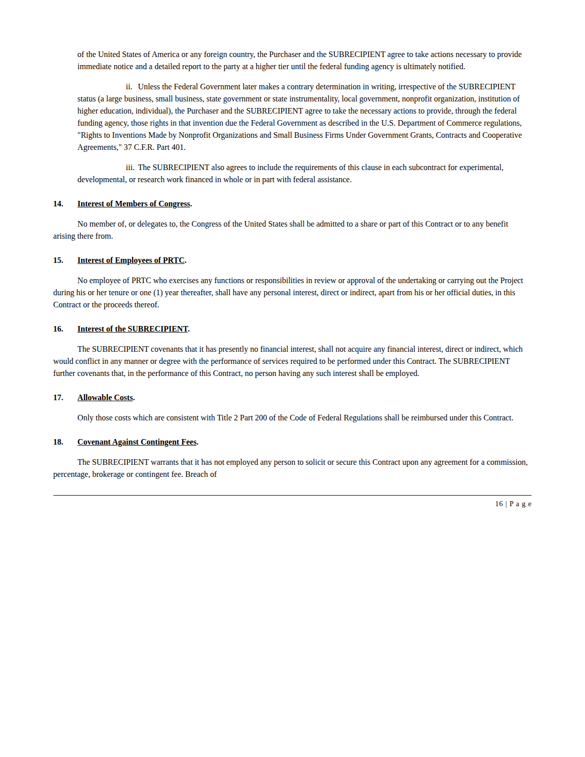of the United States of America or any foreign country, the Purchaser and the SUBRECIPIENT agree to take actions necessary to provide immediate notice and a detailed report to the party at a higher tier until the federal funding agency is ultimately notified.
ii. Unless the Federal Government later makes a contrary determination in writing, irrespective of the SUBRECIPIENT status (a large business, small business, state government or state instrumentality, local government, nonprofit organization, institution of higher education, individual), the Purchaser and the SUBRECIPIENT agree to take the necessary actions to provide, through the federal funding agency, those rights in that invention due the Federal Government as described in the U.S. Department of Commerce regulations, "Rights to Inventions Made by Nonprofit Organizations and Small Business Firms Under Government Grants, Contracts and Cooperative Agreements," 37 C.F.R. Part 401.
iii. The SUBRECIPIENT also agrees to include the requirements of this clause in each subcontract for experimental, developmental, or research work financed in whole or in part with federal assistance.
14. Interest of Members of Congress.
No member of, or delegates to, the Congress of the United States shall be admitted to a share or part of this Contract or to any benefit arising there from.
15. Interest of Employees of PRTC.
No employee of PRTC who exercises any functions or responsibilities in review or approval of the undertaking or carrying out the Project during his or her tenure or one (1) year thereafter, shall have any personal interest, direct or indirect, apart from his or her official duties, in this Contract or the proceeds thereof.
16. Interest of the SUBRECIPIENT.
The SUBRECIPIENT covenants that it has presently no financial interest, shall not acquire any financial interest, direct or indirect, which would conflict in any manner or degree with the performance of services required to be performed under this Contract. The SUBRECIPIENT further covenants that, in the performance of this Contract, no person having any such interest shall be employed.
17. Allowable Costs.
Only those costs which are consistent with Title 2 Part 200 of the Code of Federal Regulations shall be reimbursed under this Contract.
18. Covenant Against Contingent Fees.
The SUBRECIPIENT warrants that it has not employed any person to solicit or secure this Contract upon any agreement for a commission, percentage, brokerage or contingent fee. Breach of
16 | P a g e